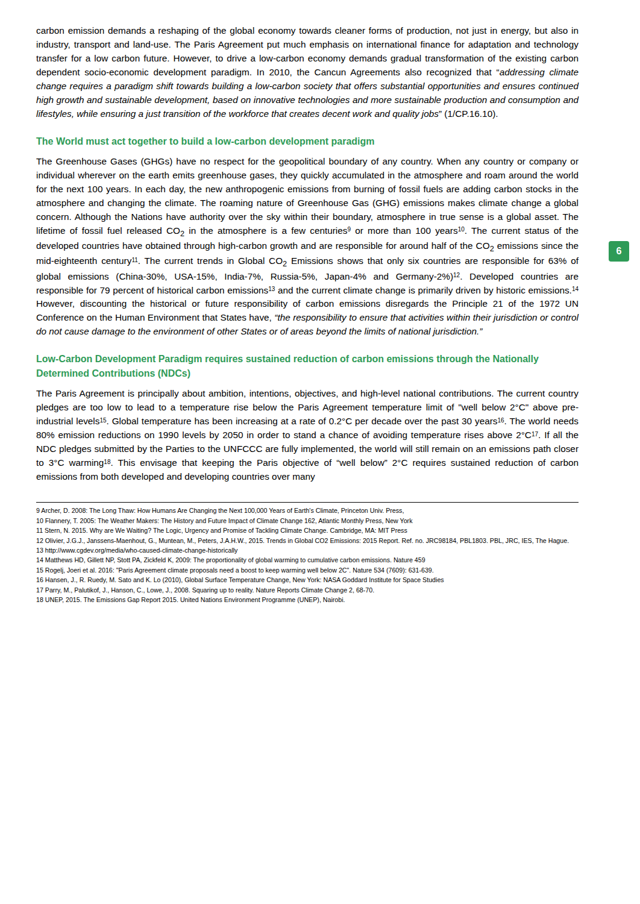6
carbon emission demands a reshaping of the global economy towards cleaner forms of production, not just in energy, but also in industry, transport and land-use. The Paris Agreement put much emphasis on international finance for adaptation and technology transfer for a low carbon future. However, to drive a low-carbon economy demands gradual transformation of the existing carbon dependent socio-economic development paradigm. In 2010, the Cancun Agreements also recognized that “addressing climate change requires a paradigm shift towards building a low-carbon society that offers substantial opportunities and ensures continued high growth and sustainable development, based on innovative technologies and more sustainable production and consumption and lifestyles, while ensuring a just transition of the workforce that creates decent work and quality jobs” (1/CP.16.10).
The World must act together to build a low-carbon development paradigm
The Greenhouse Gases (GHGs) have no respect for the geopolitical boundary of any country. When any country or company or individual wherever on the earth emits greenhouse gases, they quickly accumulated in the atmosphere and roam around the world for the next 100 years. In each day, the new anthropogenic emissions from burning of fossil fuels are adding carbon stocks in the atmosphere and changing the climate. The roaming nature of Greenhouse Gas (GHG) emissions makes climate change a global concern. Although the Nations have authority over the sky within their boundary, atmosphere in true sense is a global asset. The lifetime of fossil fuel released CO2 in the atmosphere is a few centuries9 or more than 100 years10. The current status of the developed countries have obtained through high-carbon growth and are responsible for around half of the CO2 emissions since the mid-eighteenth century11. The current trends in Global CO2 Emissions shows that only six countries are responsible for 63% of global emissions (China-30%, USA-15%, India-7%, Russia-5%, Japan-4% and Germany-2%)12. Developed countries are responsible for 79 percent of historical carbon emissions13 and the current climate change is primarily driven by historic emissions.14 However, discounting the historical or future responsibility of carbon emissions disregards the Principle 21 of the 1972 UN Conference on the Human Environment that States have, “the responsibility to ensure that activities within their jurisdiction or control do not cause damage to the environment of other States or of areas beyond the limits of national jurisdiction.”
Low-Carbon Development Paradigm requires sustained reduction of carbon emissions through the Nationally Determined Contributions (NDCs)
The Paris Agreement is principally about ambition, intentions, objectives, and high-level national contributions. The current country pledges are too low to lead to a temperature rise below the Paris Agreement temperature limit of "well below 2°C" above pre-industrial levels15. Global temperature has been increasing at a rate of 0.2°C per decade over the past 30 years16. The world needs 80% emission reductions on 1990 levels by 2050 in order to stand a chance of avoiding temperature rises above 2°C17. If all the NDC pledges submitted by the Parties to the UNFCCC are fully implemented, the world will still remain on an emissions path closer to 3°C warming18. This envisage that keeping the Paris objective of “well below” 2°C requires sustained reduction of carbon emissions from both developed and developing countries over many
9 Archer, D. 2008: The Long Thaw: How Humans Are Changing the Next 100,000 Years of Earth's Climate, Princeton Univ. Press,
10 Flannery, T. 2005: The Weather Makers: The History and Future Impact of Climate Change 162, Atlantic Monthly Press, New York
11 Stern, N. 2015. Why are We Waiting? The Logic, Urgency and Promise of Tackling Climate Change. Cambridge, MA: MIT Press
12 Olivier, J.G.J., Janssens-Maenhout, G., Muntean, M., Peters, J.A.H.W., 2015. Trends in Global CO2 Emissions: 2015 Report. Ref. no. JRC98184, PBL1803. PBL, JRC, IES, The Hague.
13 http://www.cgdev.org/media/who-caused-climate-change-historically
14 Matthews HD, Gillett NP, Stott PA, Zickfeld K, 2009: The proportionality of global warming to cumulative carbon emissions. Nature 459
15 Rogelj, Joeri et al. 2016: "Paris Agreement climate proposals need a boost to keep warming well below 2C". Nature 534 (7609): 631-639.
16 Hansen, J., R. Ruedy, M. Sato and K. Lo (2010), Global Surface Temperature Change, New York: NASA Goddard Institute for Space Studies
17 Parry, M., Palutikof, J., Hanson, C., Lowe, J., 2008. Squaring up to reality. Nature Reports Climate Change 2, 68-70.
18 UNEP, 2015. The Emissions Gap Report 2015. United Nations Environment Programme (UNEP), Nairobi.